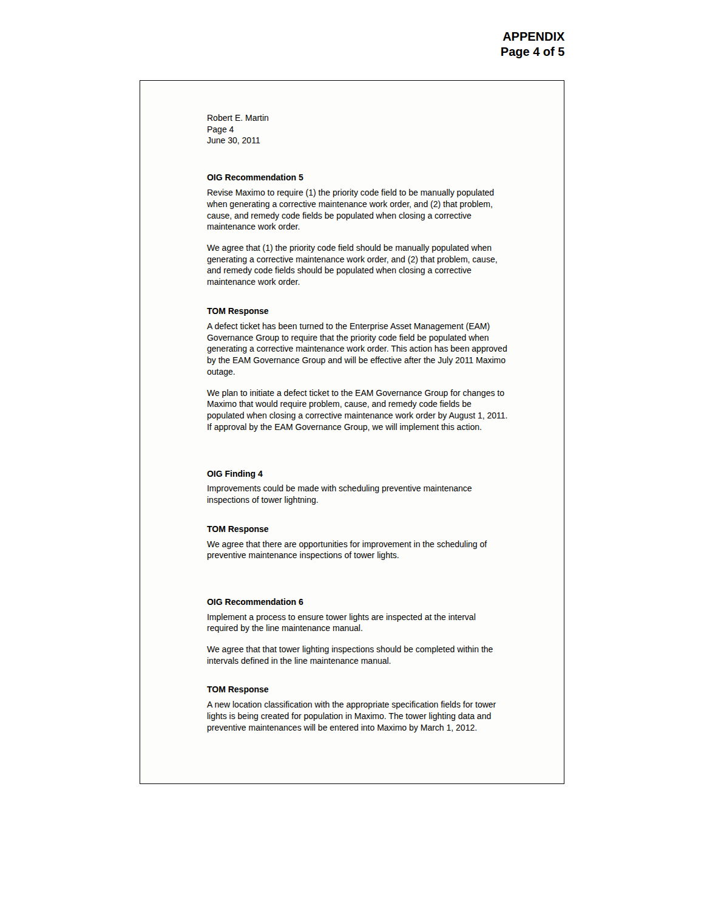APPENDIX
Page 4 of 5
Robert E. Martin
Page 4
June 30, 2011
OIG Recommendation 5
Revise Maximo to require (1) the priority code field to be manually populated when generating a corrective maintenance work order, and (2) that problem, cause, and remedy code fields be populated when closing a corrective maintenance work order.
We agree that (1) the priority code field should be manually populated when generating a corrective maintenance work order, and (2) that problem, cause, and remedy code fields should be populated when closing a corrective maintenance work order.
TOM Response
A defect ticket has been turned to the Enterprise Asset Management (EAM) Governance Group to require that the priority code field be populated when generating a corrective maintenance work order. This action has been approved by the EAM Governance Group and will be effective after the July 2011 Maximo outage.
We plan to initiate a defect ticket to the EAM Governance Group for changes to Maximo that would require problem, cause, and remedy code fields be populated when closing a corrective maintenance work order by August 1, 2011. If approval by the EAM Governance Group, we will implement this action.
OIG Finding 4
Improvements could be made with scheduling preventive maintenance inspections of tower lightning.
TOM Response
We agree that there are opportunities for improvement in the scheduling of preventive maintenance inspections of tower lights.
OIG Recommendation 6
Implement a process to ensure tower lights are inspected at the interval required by the line maintenance manual.
We agree that that tower lighting inspections should be completed within the intervals defined in the line maintenance manual.
TOM Response
A new location classification with the appropriate specification fields for tower lights is being created for population in Maximo. The tower lighting data and preventive maintenances will be entered into Maximo by March 1, 2012.